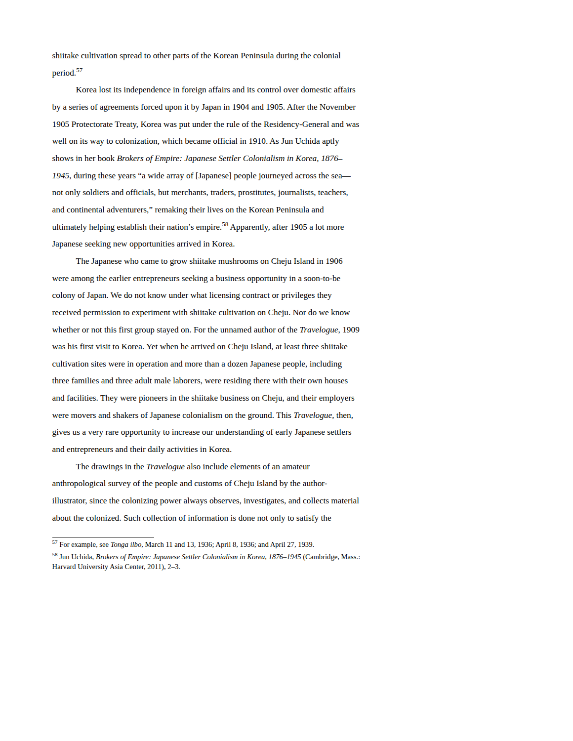shiitake cultivation spread to other parts of the Korean Peninsula during the colonial period.57
Korea lost its independence in foreign affairs and its control over domestic affairs by a series of agreements forced upon it by Japan in 1904 and 1905. After the November 1905 Protectorate Treaty, Korea was put under the rule of the Residency-General and was well on its way to colonization, which became official in 1910. As Jun Uchida aptly shows in her book Brokers of Empire: Japanese Settler Colonialism in Korea, 1876–1945, during these years “a wide array of [Japanese] people journeyed across the sea—not only soldiers and officials, but merchants, traders, prostitutes, journalists, teachers, and continental adventurers,” remaking their lives on the Korean Peninsula and ultimately helping establish their nation’s empire.58 Apparently, after 1905 a lot more Japanese seeking new opportunities arrived in Korea.
The Japanese who came to grow shiitake mushrooms on Cheju Island in 1906 were among the earlier entrepreneurs seeking a business opportunity in a soon-to-be colony of Japan. We do not know under what licensing contract or privileges they received permission to experiment with shiitake cultivation on Cheju. Nor do we know whether or not this first group stayed on. For the unnamed author of the Travelogue, 1909 was his first visit to Korea. Yet when he arrived on Cheju Island, at least three shiitake cultivation sites were in operation and more than a dozen Japanese people, including three families and three adult male laborers, were residing there with their own houses and facilities. They were pioneers in the shiitake business on Cheju, and their employers were movers and shakers of Japanese colonialism on the ground. This Travelogue, then, gives us a very rare opportunity to increase our understanding of early Japanese settlers and entrepreneurs and their daily activities in Korea.
The drawings in the Travelogue also include elements of an amateur anthropological survey of the people and customs of Cheju Island by the author-illustrator, since the colonizing power always observes, investigates, and collects material about the colonized. Such collection of information is done not only to satisfy the
57 For example, see Tonga ilbo, March 11 and 13, 1936; April 8, 1936; and April 27, 1939.
58 Jun Uchida, Brokers of Empire: Japanese Settler Colonialism in Korea, 1876–1945 (Cambridge, Mass.: Harvard University Asia Center, 2011), 2–3.